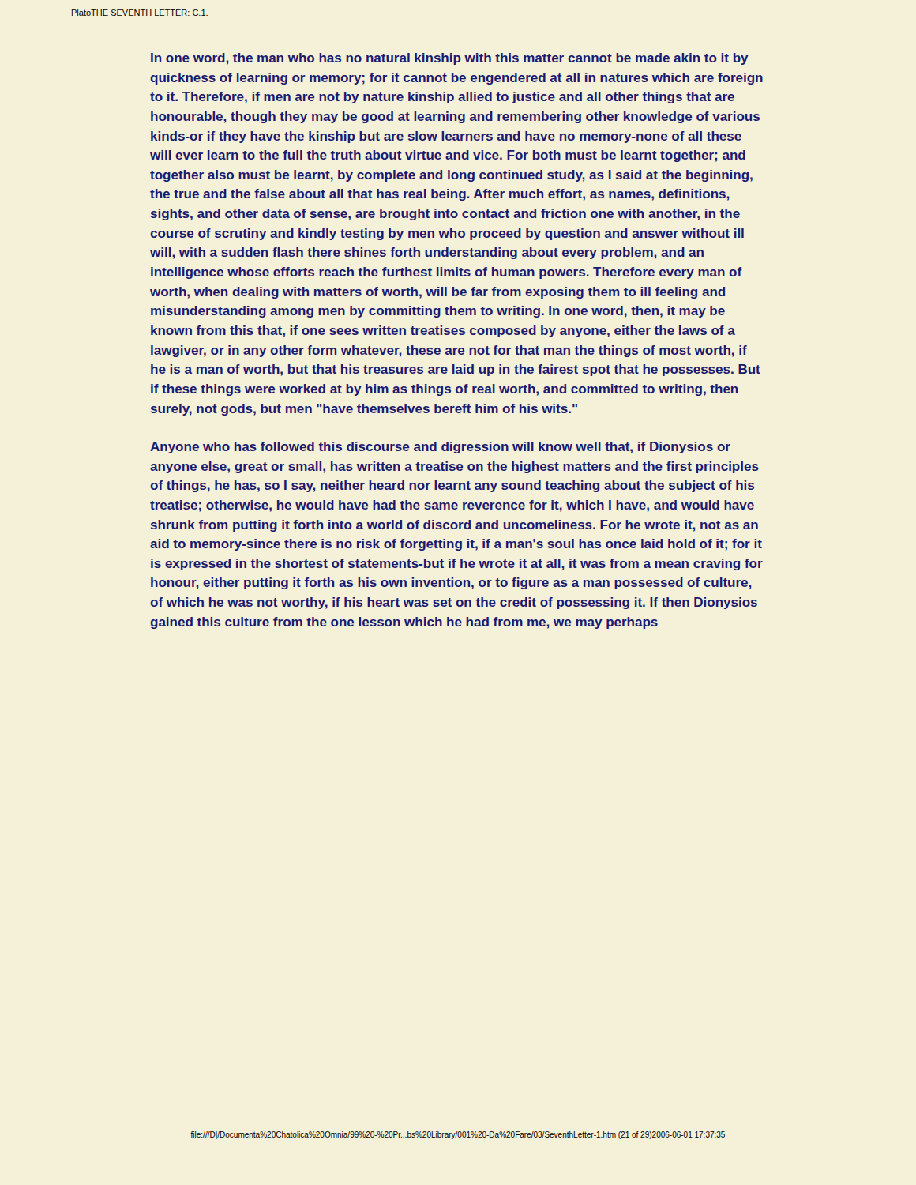PlatoTHE SEVENTH LETTER: C.1.
In one word, the man who has no natural kinship with this matter cannot be made akin to it by quickness of learning or memory; for it cannot be engendered at all in natures which are foreign to it. Therefore, if men are not by nature kinship allied to justice and all other things that are honourable, though they may be good at learning and remembering other knowledge of various kinds-or if they have the kinship but are slow learners and have no memory-none of all these will ever learn to the full the truth about virtue and vice. For both must be learnt together; and together also must be learnt, by complete and long continued study, as I said at the beginning, the true and the false about all that has real being. After much effort, as names, definitions, sights, and other data of sense, are brought into contact and friction one with another, in the course of scrutiny and kindly testing by men who proceed by question and answer without ill will, with a sudden flash there shines forth understanding about every problem, and an intelligence whose efforts reach the furthest limits of human powers. Therefore every man of worth, when dealing with matters of worth, will be far from exposing them to ill feeling and misunderstanding among men by committing them to writing. In one word, then, it may be known from this that, if one sees written treatises composed by anyone, either the laws of a lawgiver, or in any other form whatever, these are not for that man the things of most worth, if he is a man of worth, but that his treasures are laid up in the fairest spot that he possesses. But if these things were worked at by him as things of real worth, and committed to writing, then surely, not gods, but men "have themselves bereft him of his wits."
Anyone who has followed this discourse and digression will know well that, if Dionysios or anyone else, great or small, has written a treatise on the highest matters and the first principles of things, he has, so I say, neither heard nor learnt any sound teaching about the subject of his treatise; otherwise, he would have had the same reverence for it, which I have, and would have shrunk from putting it forth into a world of discord and uncomeliness. For he wrote it, not as an aid to memory-since there is no risk of forgetting it, if a man's soul has once laid hold of it; for it is expressed in the shortest of statements-but if he wrote it at all, it was from a mean craving for honour, either putting it forth as his own invention, or to figure as a man possessed of culture, of which he was not worthy, if his heart was set on the credit of possessing it. If then Dionysios gained this culture from the one lesson which he had from me, we may perhaps
file:///D|/Documenta%20Chatolica%20Omnia/99%20-%20Pr...bs%20Library/001%20-Da%20Fare/03/SeventhLetter-1.htm (21 of 29)2006-06-01 17:37:35